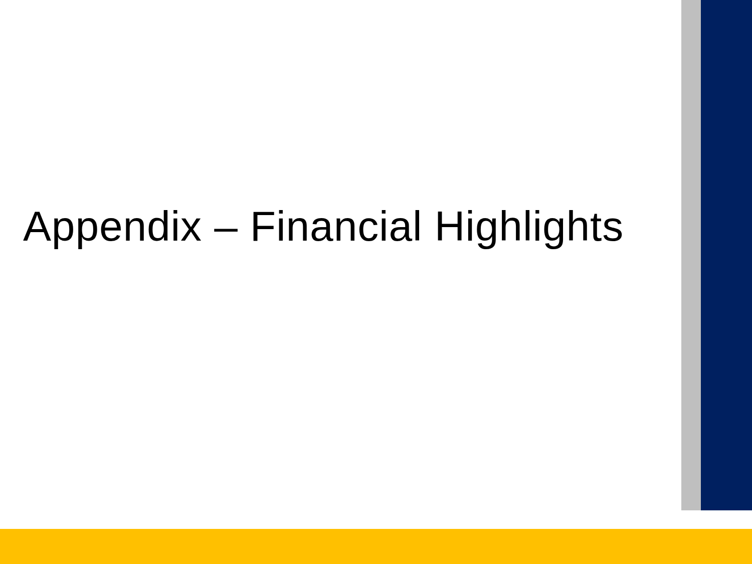Appendix – Financial Highlights